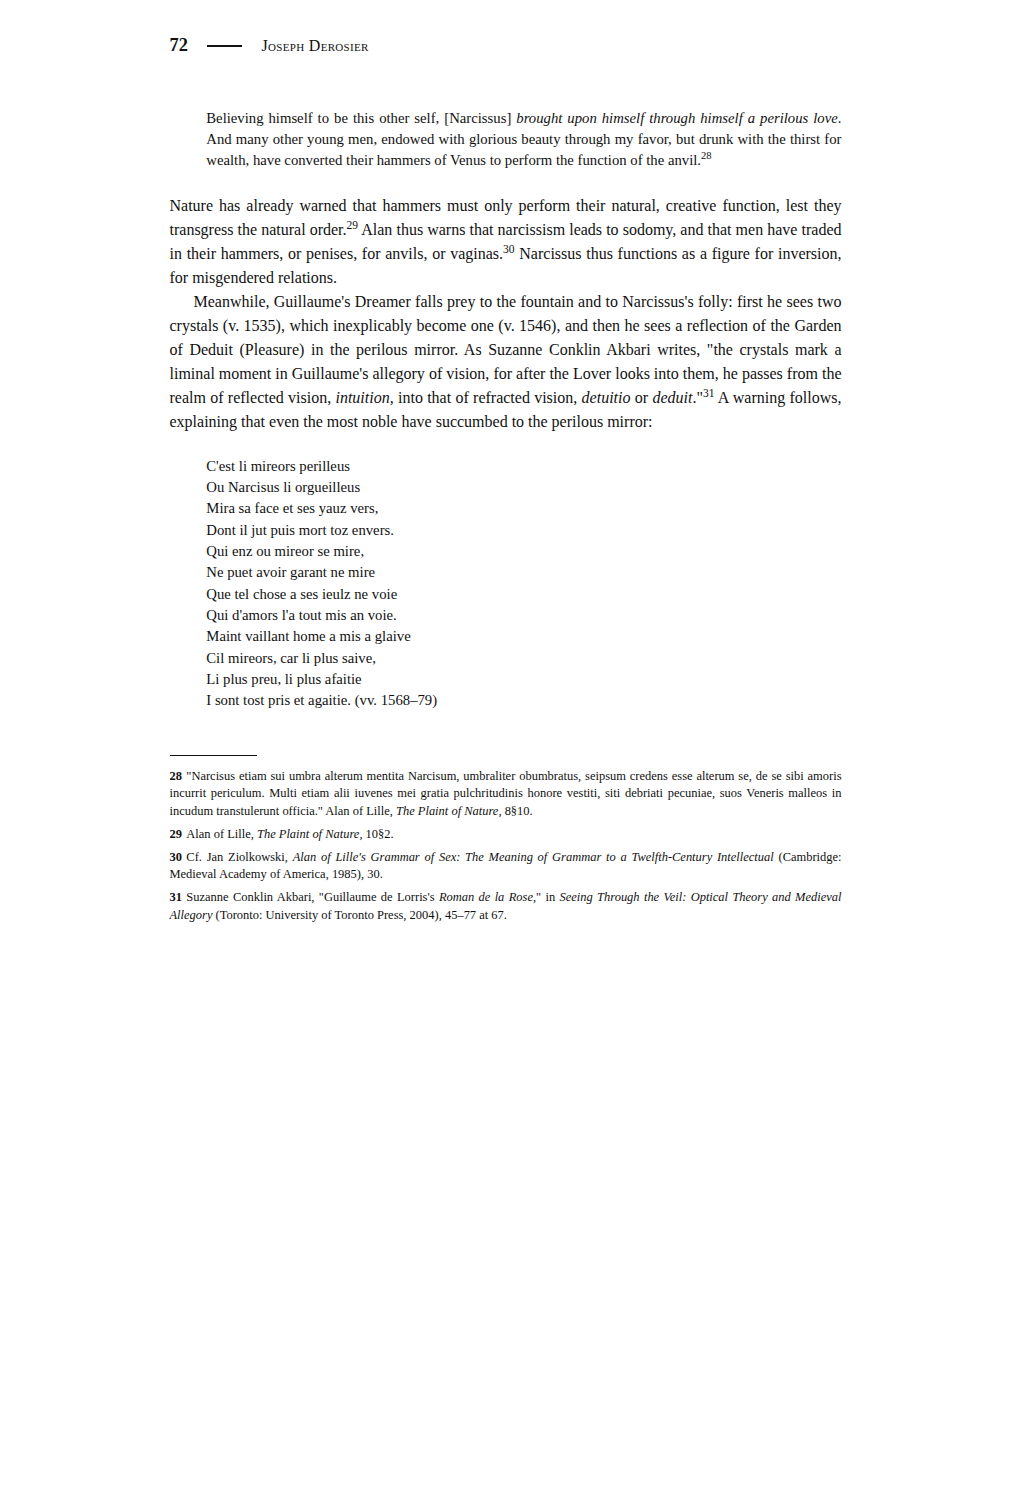72 Joseph Derosier
Believing himself to be this other self, [Narcissus] brought upon himself through himself a perilous love. And many other young men, endowed with glorious beauty through my favor, but drunk with the thirst for wealth, have converted their hammers of Venus to perform the function of the anvil.28
Nature has already warned that hammers must only perform their natural, creative function, lest they transgress the natural order.29 Alan thus warns that narcissism leads to sodomy, and that men have traded in their hammers, or penises, for anvils, or vaginas.30 Narcissus thus functions as a figure for inversion, for misgendered relations.
Meanwhile, Guillaume's Dreamer falls prey to the fountain and to Narcissus's folly: first he sees two crystals (v. 1535), which inexplicably become one (v. 1546), and then he sees a reflection of the Garden of Deduit (Pleasure) in the perilous mirror. As Suzanne Conklin Akbari writes, "the crystals mark a liminal moment in Guillaume's allegory of vision, for after the Lover looks into them, he passes from the realm of reflected vision, intuition, into that of refracted vision, detuitio or deduit."31 A warning follows, explaining that even the most noble have succumbed to the perilous mirror:
C'est li mireors perilleus
Ou Narcisus li orgueilleus
Mira sa face et ses yauz vers,
Dont il jut puis mort toz envers.
Qui enz ou mireor se mire,
Ne puet avoir garant ne mire
Que tel chose a ses ieulz ne voie
Qui d'amors l'a tout mis an voie.
Maint vaillant home a mis a glaive
Cil mireors, car li plus saive,
Li plus preu, li plus afaitie
I sont tost pris et agaitie. (vv. 1568–79)
28"Narcisus etiam sui umbra alterum mentita Narcisum, umbraliter obumbratus, seipsum credens esse alterum se, de se sibi amoris incurrit periculum. Multi etiam alii iuvenes mei gratia pulchritudinis honore vestiti, siti debriati pecuniae, suos Veneris malleos in incudum transtulerunt officia." Alan of Lille, The Plaint of Nature, 8§10.
29 Alan of Lille, The Plaint of Nature, 10§2.
30 Cf. Jan Ziolkowski, Alan of Lille's Grammar of Sex: The Meaning of Grammar to a Twelfth-Century Intellectual (Cambridge: Medieval Academy of America, 1985), 30.
31 Suzanne Conklin Akbari, "Guillaume de Lorris's Roman de la Rose," in Seeing Through the Veil: Optical Theory and Medieval Allegory (Toronto: University of Toronto Press, 2004), 45–77 at 67.